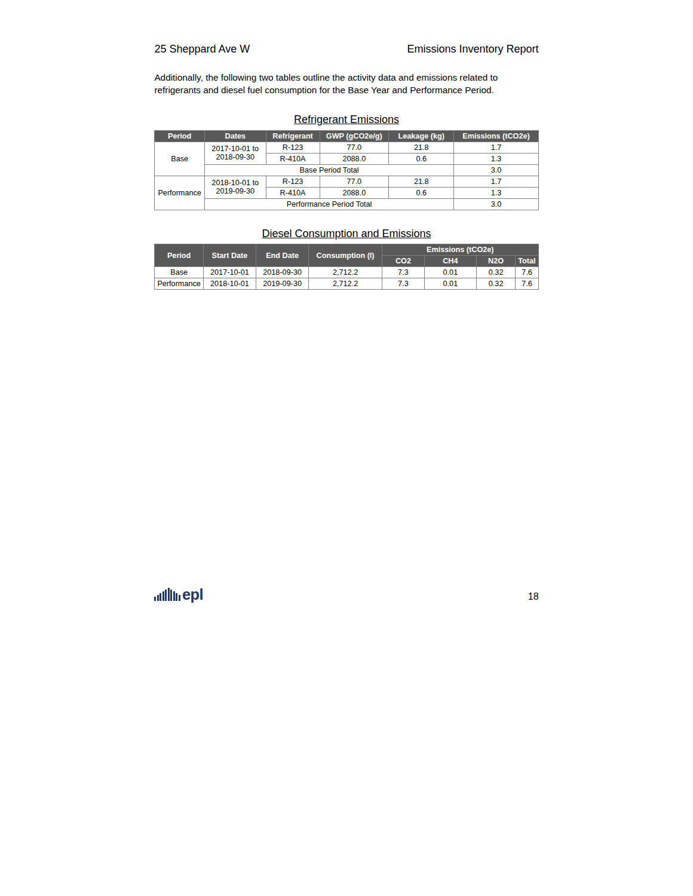25 Sheppard Ave W
Emissions Inventory Report
Additionally, the following two tables outline the activity data and emissions related to refrigerants and diesel fuel consumption for the Base Year and Performance Period.
Refrigerant Emissions
| Period | Dates | Refrigerant | GWP (gCO2e/g) | Leakage (kg) | Emissions (tCO2e) |
| --- | --- | --- | --- | --- | --- |
| Base | 2017-10-01 to 2018-09-30 | R-123 | 77.0 | 21.8 | 1.7 |
| R-410A | 2088.0 | 0.6 | 1.3 |
| Base Period Total | 3.0 |
| Performance | 2018-10-01 to 2019-09-30 | R-123 | 77.0 | 21.8 | 1.7 |
| R-410A | 2088.0 | 0.6 | 1.3 |
| Performance Period Total | 3.0 |
Diesel Consumption and Emissions
| Period | Start Date | End Date | Consumption (l) | Emissions (tCO2e) |
| --- | --- | --- | --- | --- |
| CO2 | CH4 | N2O | Total |
| Base | 2017-10-01 | 2018-09-30 | 2,712.2 | 7.3 | 0.01 | 0.32 | 7.6 |
| Performance | 2018-10-01 | 2019-09-30 | 2,712.2 | 7.3 | 0.01 | 0.32 | 7.6 |
epl
18